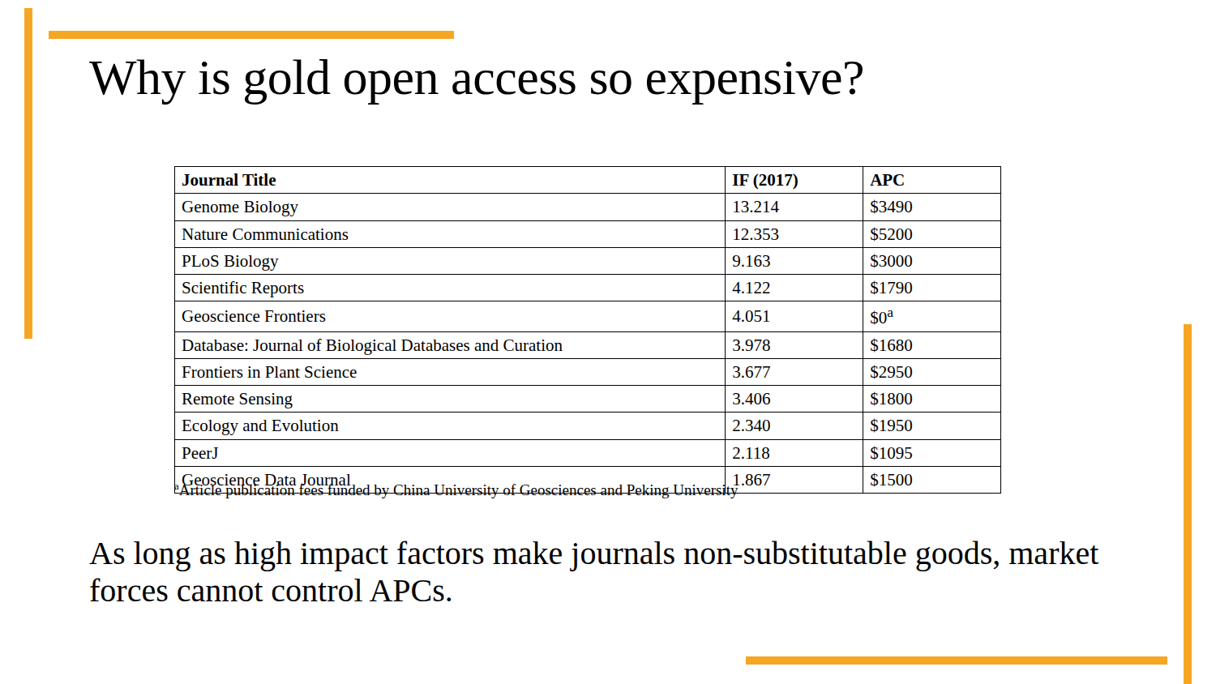Why is gold open access so expensive?
| Journal Title | IF (2017) | APC |
| --- | --- | --- |
| Genome Biology | 13.214 | $3490 |
| Nature Communications | 12.353 | $5200 |
| PLoS Biology | 9.163 | $3000 |
| Scientific Reports | 4.122 | $1790 |
| Geoscience Frontiers | 4.051 | $0 a |
| Database: Journal of Biological Databases and Curation | 3.978 | $1680 |
| Frontiers in Plant Science | 3.677 | $2950 |
| Remote Sensing | 3.406 | $1800 |
| Ecology and Evolution | 2.340 | $1950 |
| PeerJ | 2.118 | $1095 |
| Geoscience Data Journal | 1.867 | $1500 |
aArticle publication fees funded by China University of Geosciences and Peking University
As long as high impact factors make journals non-substitutable goods, market forces cannot control APCs.